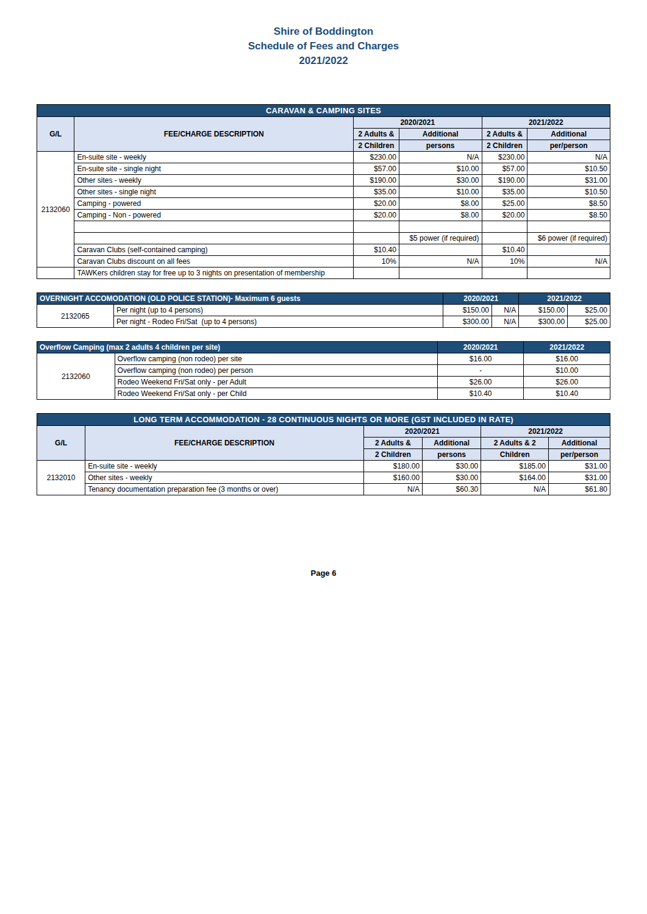Shire of Boddington
Schedule of Fees and Charges
2021/2022
| CARAVAN & CAMPING SITES |
| G/L | FEE/CHARGE DESCRIPTION | 2020/2021 | 2021/2022 |
| 2 Adults & | Additional | 2 Adults & | Additional |
| 2 Children | persons | 2 Children | per/person |
| 2132060 | En-suite site - weekly | $230.00 | N/A | $230.00 | N/A |
| En-suite site - single night | $57.00 | $10.00 | $57.00 | $10.50 |
| Other sites - weekly | $190.00 | $30.00 | $190.00 | $31.00 |
| Other sites - single night | $35.00 | $10.00 | $35.00 | $10.50 |
| Camping - powered | $20.00 | $8.00 | $25.00 | $8.50 |
| Camping - Non - powered | $20.00 | $8.00 | $20.00 | $8.50 |
| | | $5 power (if required) | | $6 power (if required) |
| Caravan Clubs (self-contained camping) | $10.40 | | $10.40 | |
| Caravan Clubs discount on all fees | 10% | N/A | 10% | N/A |
| | TAWKers children stay for free up to 3 nights on presentation of membership | | | | |
| OVERNIGHT ACCOMODATION (OLD POLICE STATION)- Maximum 6 guests | 2020/2021 | 2021/2022 |
| --- | --- | --- |
| 2132065 | Per night (up to 4 persons) | $150.00 | N/A | $150.00 | $25.00 |
| Per night - Rodeo Fri/Sat (up to 4 persons) | $300.00 | N/A | $300.00 | $25.00 |
| Overflow Camping (max 2 adults 4 children per site) | 2020/2021 | 2021/2022 |
| --- | --- | --- |
| 2132060 | Overflow camping (non rodeo) per site | $16.00 | $16.00 |
| Overflow camping (non rodeo) per person | - | $10.00 |
| Rodeo Weekend Fri/Sat only - per Adult | $26.00 | $26.00 |
| Rodeo Weekend Fri/Sat only - per Child | $10.40 | $10.40 |
| LONG TERM ACCOMMODATION - 28 CONTINUOUS NIGHTS OR MORE (GST INCLUDED IN RATE) |
| G/L | FEE/CHARGE DESCRIPTION | 2020/2021 | 2021/2022 |
| 2 Adults & | Additional | 2 Adults & 2 | Additional |
| 2 Children | persons | Children | per/person |
| 2132010 | En-suite site - weekly | $180.00 | $30.00 | $185.00 | $31.00 |
| Other sites - weekly | $160.00 | $30.00 | $164.00 | $31.00 |
| Tenancy documentation preparation fee (3 months or over) | N/A | $60.30 | N/A | $61.80 |
Page 6